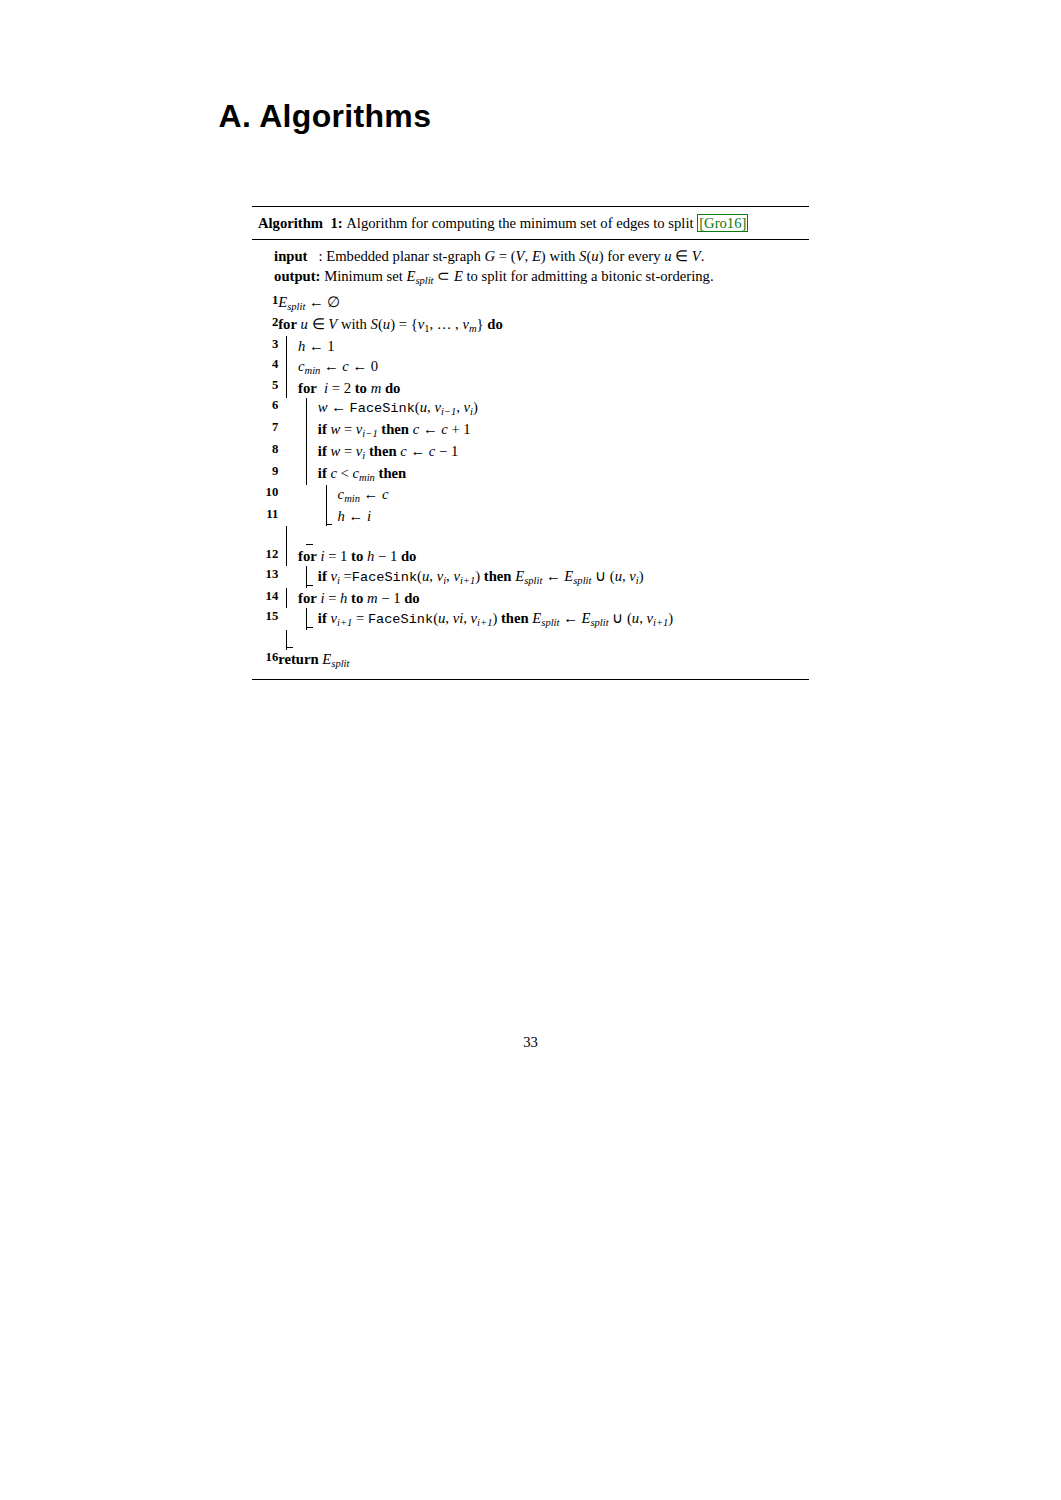A. Algorithms
Algorithm 1: Algorithm for computing the minimum set of edges to split [Gro16]
input : Embedded planar st-graph G = (V, E) with S(u) for every u ∈ V.
output: Minimum set Esplit ⊂ E to split for admitting a bitonic st-ordering.
| 1 | E split ← ∅ |
| 2 | for u ∈ V with S ( u ) = { v 1 , … , v m } do |
| 3 | h ← 1 |
| 4 | c min ← c ← 0 |
| 5 | for i = 2 to m do |
| 6 | w ← FaceSink ( u , v i−1 , v i ) |
| 7 | if w = v i−1 then c ← c + 1 |
| 8 | if w = v i then c ← c − 1 |
| 9 | if c < c min then |
| 10 | c min ← c |
| 11 | h ← i |
| 12 | for i = 1 to h − 1 do |
| 13 | if v i = FaceSink ( u , v i , v i+1 ) then E split ← E split ∪ ( u , v i ) |
| 14 | for i = h to m − 1 do |
| 15 | if v i+1 = FaceSink ( u , vi , v i+1 ) then E split ← E split ∪ ( u , v i+1 ) |
| 16 | return E split |
33